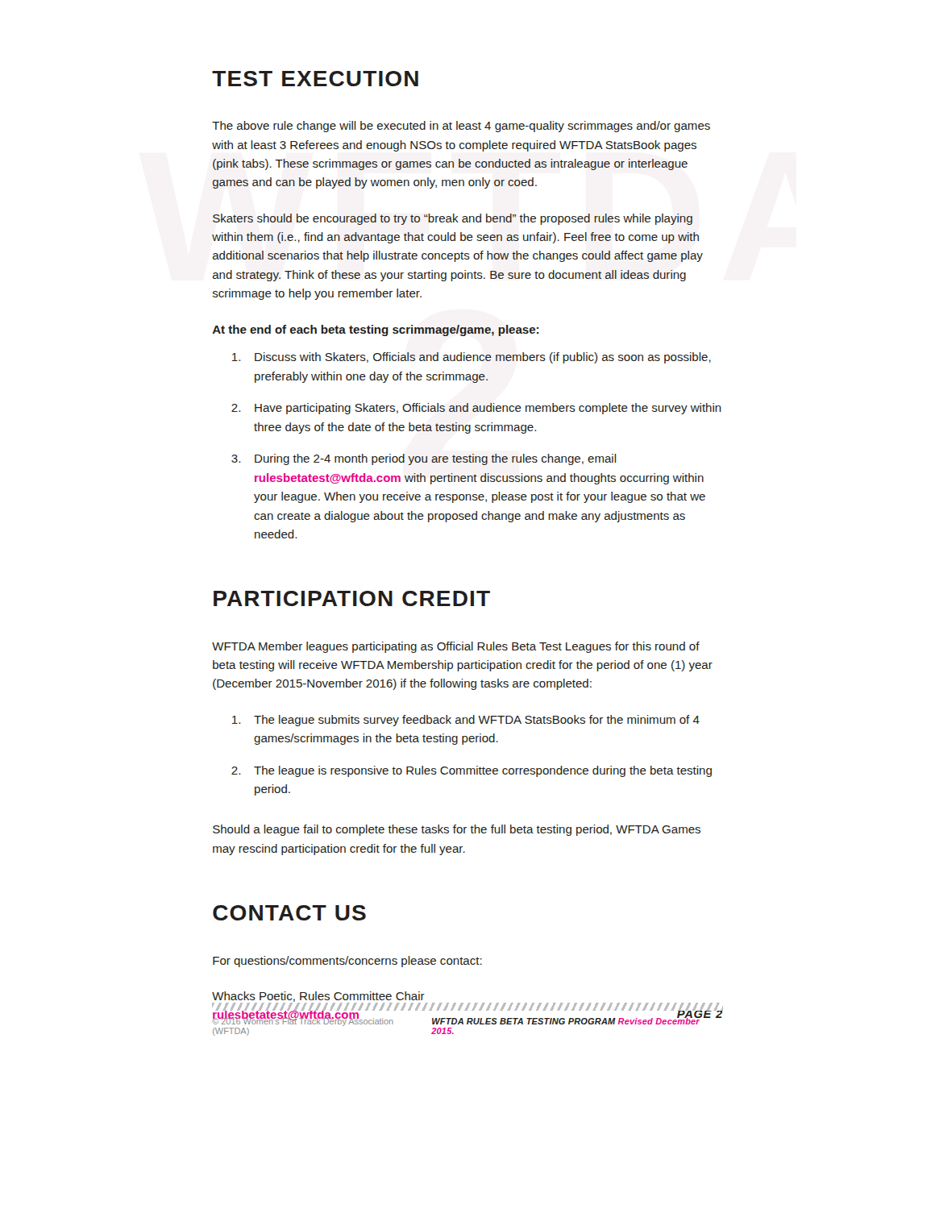WFTDA2
Test Execution
The above rule change will be executed in at least 4 game-quality scrimmages and/or games with at least 3 Referees and enough NSOs to complete required WFTDA StatsBook pages (pink tabs). These scrimmages or games can be conducted as intraleague or interleague games and can be played by women only, men only or coed.
Skaters should be encouraged to try to “break and bend” the proposed rules while playing within them (i.e., find an advantage that could be seen as unfair). Feel free to come up with additional scenarios that help illustrate concepts of how the changes could affect game play and strategy. Think of these as your starting points. Be sure to document all ideas during scrimmage to help you remember later.
At the end of each beta testing scrimmage/game, please:
Discuss with Skaters, Officials and audience members (if public) as soon as possible, preferably within one day of the scrimmage.
Have participating Skaters, Officials and audience members complete the survey within three days of the date of the beta testing scrimmage.
During the 2-4 month period you are testing the rules change, email rulesbetatest@wftda.com with pertinent discussions and thoughts occurring within your league. When you receive a response, please post it for your league so that we can create a dialogue about the proposed change and make any adjustments as needed.
Participation Credit
WFTDA Member leagues participating as Official Rules Beta Test Leagues for this round of beta testing will receive WFTDA Membership participation credit for the period of one (1) year (December 2015-November 2016) if the following tasks are completed:
The league submits survey feedback and WFTDA StatsBooks for the minimum of 4 games/scrimmages in the beta testing period.
The league is responsive to Rules Committee correspondence during the beta testing period.
Should a league fail to complete these tasks for the full beta testing period, WFTDA Games may rescind participation credit for the full year.
Contact Us
For questions/comments/concerns please contact:
Whacks Poetic, Rules Committee Chair
rulesbetatest@wftda.com
PAGE 2
© 2016 Women’s Flat Track Derby Association (WFTDA) WFTDA RULES BETA TESTING PROGRAM Revised December 2015.